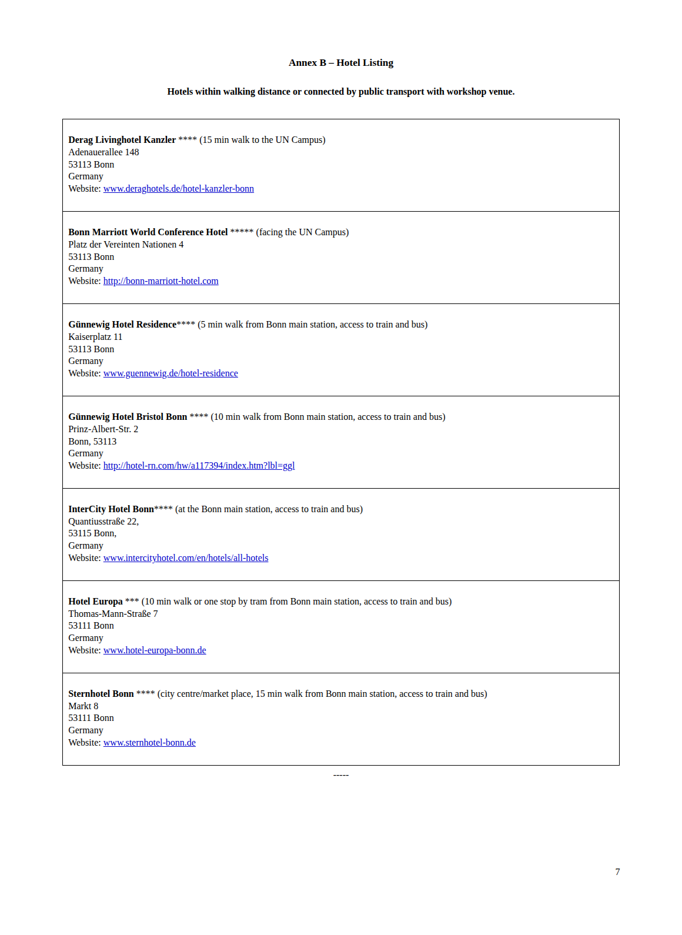Annex B – Hotel Listing
Hotels within walking distance or connected by public transport with workshop venue.
| Derag Livinghotel Kanzler **** (15 min walk to the UN Campus) Adenauerallee 148 53113 Bonn Germany Website: www.deraghotels.de/hotel-kanzler-bonn |
| Bonn Marriott World Conference Hotel ***** (facing the UN Campus) Platz der Vereinten Nationen 4 53113 Bonn Germany Website: http://bonn-marriott-hotel.com |
| Günnewig Hotel Residence **** (5 min walk from Bonn main station, access to train and bus) Kaiserplatz 11 53113 Bonn Germany Website: www.guennewig.de/hotel-residence |
| Günnewig Hotel Bristol Bonn **** (10 min walk from Bonn main station, access to train and bus) Prinz-Albert-Str. 2 Bonn, 53113 Germany Website: http://hotel-rn.com/hw/a117394/index.htm?lbl=ggl |
| InterCity Hotel Bonn **** (at the Bonn main station, access to train and bus) Quantiusstraße 22, 53115 Bonn, Germany Website: www.intercityhotel.com/en/hotels/all-hotels |
| Hotel Europa *** (10 min walk or one stop by tram from Bonn main station, access to train and bus) Thomas-Mann-Straße 7 53111 Bonn Germany Website: www.hotel-europa-bonn.de |
| Sternhotel Bonn **** (city centre/market place, 15 min walk from Bonn main station, access to train and bus) Markt 8 53111 Bonn Germany Website: www.sternhotel-bonn.de |
-----
7